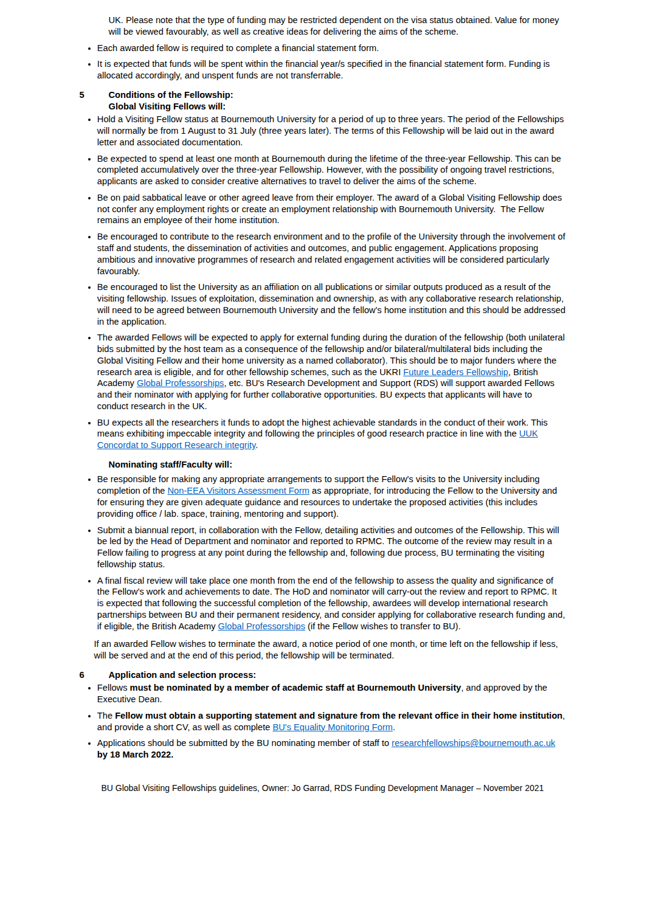UK. Please note that the type of funding may be restricted dependent on the visa status obtained. Value for money will be viewed favourably, as well as creative ideas for delivering the aims of the scheme.
Each awarded fellow is required to complete a financial statement form.
It is expected that funds will be spent within the financial year/s specified in the financial statement form. Funding is allocated accordingly, and unspent funds are not transferrable.
5
Conditions of the Fellowship:
Global Visiting Fellows will:
Hold a Visiting Fellow status at Bournemouth University for a period of up to three years. The period of the Fellowships will normally be from 1 August to 31 July (three years later). The terms of this Fellowship will be laid out in the award letter and associated documentation.
Be expected to spend at least one month at Bournemouth during the lifetime of the three-year Fellowship. This can be completed accumulatively over the three-year Fellowship. However, with the possibility of ongoing travel restrictions, applicants are asked to consider creative alternatives to travel to deliver the aims of the scheme.
Be on paid sabbatical leave or other agreed leave from their employer. The award of a Global Visiting Fellowship does not confer any employment rights or create an employment relationship with Bournemouth University. The Fellow remains an employee of their home institution.
Be encouraged to contribute to the research environment and to the profile of the University through the involvement of staff and students, the dissemination of activities and outcomes, and public engagement. Applications proposing ambitious and innovative programmes of research and related engagement activities will be considered particularly favourably.
Be encouraged to list the University as an affiliation on all publications or similar outputs produced as a result of the visiting fellowship. Issues of exploitation, dissemination and ownership, as with any collaborative research relationship, will need to be agreed between Bournemouth University and the fellow's home institution and this should be addressed in the application.
The awarded Fellows will be expected to apply for external funding during the duration of the fellowship (both unilateral bids submitted by the host team as a consequence of the fellowship and/or bilateral/multilateral bids including the Global Visiting Fellow and their home university as a named collaborator). This should be to major funders where the research area is eligible, and for other fellowship schemes, such as the UKRI Future Leaders Fellowship, British Academy Global Professorships, etc. BU's Research Development and Support (RDS) will support awarded Fellows and their nominator with applying for further collaborative opportunities. BU expects that applicants will have to conduct research in the UK.
BU expects all the researchers it funds to adopt the highest achievable standards in the conduct of their work. This means exhibiting impeccable integrity and following the principles of good research practice in line with the UUK Concordat to Support Research integrity.
Nominating staff/Faculty will:
Be responsible for making any appropriate arrangements to support the Fellow's visits to the University including completion of the Non-EEA Visitors Assessment Form as appropriate, for introducing the Fellow to the University and for ensuring they are given adequate guidance and resources to undertake the proposed activities (this includes providing office / lab. space, training, mentoring and support).
Submit a biannual report, in collaboration with the Fellow, detailing activities and outcomes of the Fellowship. This will be led by the Head of Department and nominator and reported to RPMC. The outcome of the review may result in a Fellow failing to progress at any point during the fellowship and, following due process, BU terminating the visiting fellowship status.
A final fiscal review will take place one month from the end of the fellowship to assess the quality and significance of the Fellow's work and achievements to date. The HoD and nominator will carry-out the review and report to RPMC. It is expected that following the successful completion of the fellowship, awardees will develop international research partnerships between BU and their permanent residency, and consider applying for collaborative research funding and, if eligible, the British Academy Global Professorships (if the Fellow wishes to transfer to BU).
If an awarded Fellow wishes to terminate the award, a notice period of one month, or time left on the fellowship if less, will be served and at the end of this period, the fellowship will be terminated.
6
Application and selection process:
Fellows must be nominated by a member of academic staff at Bournemouth University, and approved by the Executive Dean.
The Fellow must obtain a supporting statement and signature from the relevant office in their home institution, and provide a short CV, as well as complete BU's Equality Monitoring Form.
Applications should be submitted by the BU nominating member of staff to researchfellowships@bournemouth.ac.uk by 18 March 2022.
BU Global Visiting Fellowships guidelines, Owner: Jo Garrad, RDS Funding Development Manager – November 2021